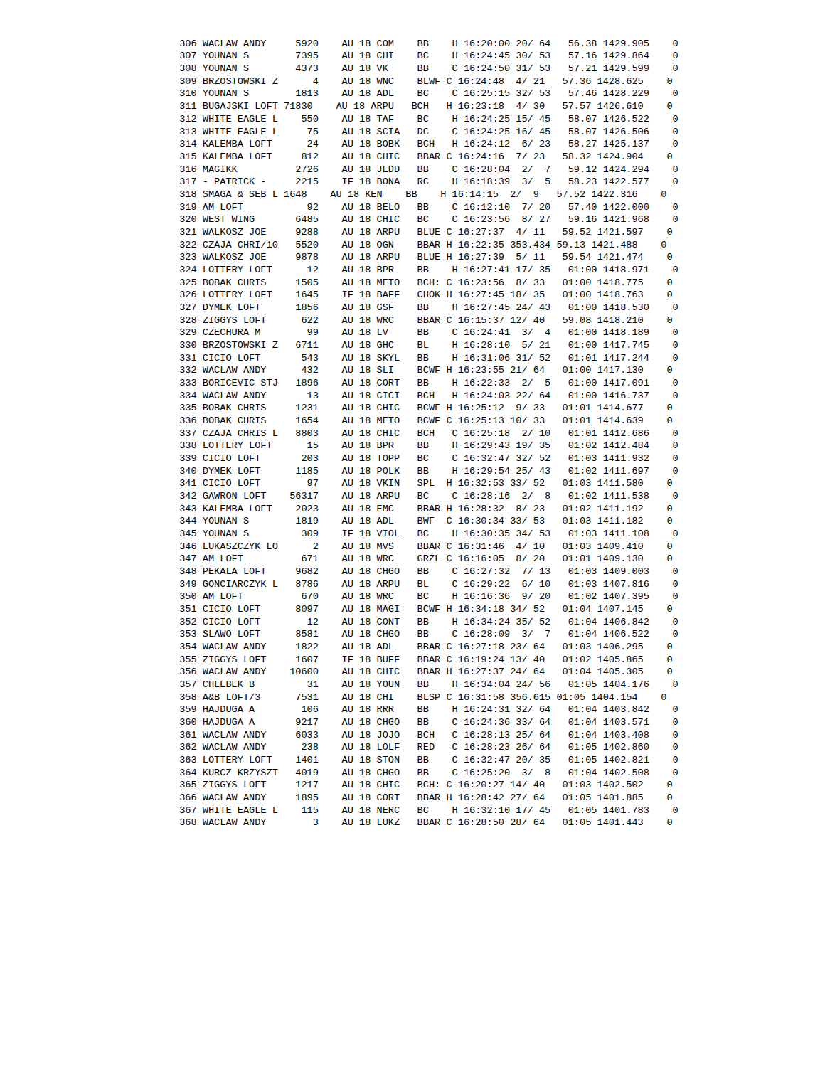306 WACLAW ANDY     5920    AU 18 COM    BB    H 16:20:00 20/ 64   56.38 1429.905    0
 307 YOUNAN S        7395    AU 18 CHI    BC    H 16:24:45 30/ 53   57.16 1429.864    0
 308 YOUNAN S        4373    AU 18 VK     BB    C 16:24:50 31/ 53   57.21 1429.599    0
 309 BRZOSTOWSKI Z      4    AU 18 WNC    BLWF C 16:24:48  4/ 21   57.36 1428.625    0
 310 YOUNAN S        1813    AU 18 ADL    BC    C 16:25:15 32/ 53   57.46 1428.229    0
 311 BUGAJSKI LOFT 71830    AU 18 ARPU   BCH   H 16:23:18  4/ 30   57.57 1426.610    0
 312 WHITE EAGLE L    550    AU 18 TAF    BC    H 16:24:25 15/ 45   58.07 1426.522    0
 313 WHITE EAGLE L     75    AU 18 SCIA   DC    C 16:24:25 16/ 45   58.07 1426.506    0
 314 KALEMBA LOFT      24    AU 18 BOBK   BCH   H 16:24:12  6/ 23   58.27 1425.137    0
 315 KALEMBA LOFT     812    AU 18 CHIC   BBAR C 16:24:16  7/ 23   58.32 1424.904    0
 316 MAGIKK          2726    AU 18 JEDD   BB    C 16:28:04  2/  7   59.12 1424.294    0
 317 - PATRICK -     2215    IF 18 BONA   RC    H 16:18:39  3/  5   58.23 1422.577    0
 318 SMAGA & SEB L 1648    AU 18 KEN    BB    H 16:14:15  2/  9   57.52 1422.316    0
 319 AM LOFT           92    AU 18 BELO   BB    C 16:12:10  7/ 20   57.40 1422.000    0
 320 WEST WING       6485    AU 18 CHIC   BC    C 16:23:56  8/ 27   59.16 1421.968    0
 321 WALKOSZ JOE     9288    AU 18 ARPU   BLUE C 16:27:37  4/ 11   59.52 1421.597    0
 322 CZAJA CHRI/10   5520    AU 18 OGN    BBAR H 16:22:35 353.434 59.13 1421.488    0
 323 WALKOSZ JOE     9878    AU 18 ARPU   BLUE H 16:27:39  5/ 11   59.54 1421.474    0
 324 LOTTERY LOFT      12    AU 18 BPR    BB    H 16:27:41 17/ 35   01:00 1418.971    0
 325 BOBAK CHRIS     1505    AU 18 METO   BCH: C 16:23:56  8/ 33   01:00 1418.775    0
 326 LOTTERY LOFT    1645    IF 18 BAFF   CHOK H 16:27:45 18/ 35   01:00 1418.763    0
 327 DYMEK LOFT      1856    AU 18 GSF    BB    H 16:27:45 24/ 43   01:00 1418.530    0
 328 ZIGGYS LOFT      622    AU 18 WRC    BBAR C 16:15:37 12/ 40   59.08 1418.210    0
 329 CZECHURA M        99    AU 18 LV     BB    C 16:24:41  3/  4   01:00 1418.189    0
 330 BRZOSTOWSKI Z   6711    AU 18 GHC    BL    H 16:28:10  5/ 21   01:00 1417.745    0
 331 CICIO LOFT       543    AU 18 SKYL   BB    H 16:31:06 31/ 52   01:01 1417.244    0
 332 WACLAW ANDY      432    AU 18 SLI    BCWF H 16:23:55 21/ 64   01:00 1417.130    0
 333 BORICEVIC STJ   1896    AU 18 CORT   BB    H 16:22:33  2/  5   01:00 1417.091    0
 334 WACLAW ANDY       13    AU 18 CICI   BCH   H 16:24:03 22/ 64   01:00 1416.737    0
 335 BOBAK CHRIS     1231    AU 18 CHIC   BCWF H 16:25:12  9/ 33   01:01 1414.677    0
 336 BOBAK CHRIS     1654    AU 18 METO   BCWF C 16:25:13 10/ 33   01:01 1414.639    0
 337 CZAJA CHRIS L   8803    AU 18 CHIC   BCH   C 16:25:18  2/ 10   01:01 1412.686    0
 338 LOTTERY LOFT      15    AU 18 BPR    BB    H 16:29:43 19/ 35   01:02 1412.484    0
 339 CICIO LOFT       203    AU 18 TOPP   BC    C 16:32:47 32/ 52   01:03 1411.932    0
 340 DYMEK LOFT      1185    AU 18 POLK   BB    H 16:29:54 25/ 43   01:02 1411.697    0
 341 CICIO LOFT        97    AU 18 VKIN   SPL  H 16:32:53 33/ 52   01:03 1411.580    0
 342 GAWRON LOFT    56317    AU 18 ARPU   BC    C 16:28:16  2/  8   01:02 1411.538    0
 343 KALEMBA LOFT    2023    AU 18 EMC    BBAR H 16:28:32  8/ 23   01:02 1411.192    0
 344 YOUNAN S        1819    AU 18 ADL    BWF  C 16:30:34 33/ 53   01:03 1411.182    0
 345 YOUNAN S         309    IF 18 VIOL   BC    H 16:30:35 34/ 53   01:03 1411.108    0
 346 LUKASZCZYK LO      2    AU 18 MVS    BBAR C 16:31:46  4/ 10   01:03 1409.410    0
 347 AM LOFT          671    AU 18 WRC    GRZL C 16:16:05  8/ 20   01:01 1409.130    0
 348 PEKALA LOFT     9682    AU 18 CHGO   BB    C 16:27:32  7/ 13   01:03 1409.003    0
 349 GONCIARCZYK L   8786    AU 18 ARPU   BL    C 16:29:22  6/ 10   01:03 1407.816    0
 350 AM LOFT          670    AU 18 WRC    BC    H 16:16:36  9/ 20   01:02 1407.395    0
 351 CICIO LOFT      8097    AU 18 MAGI   BCWF H 16:34:18 34/ 52   01:04 1407.145    0
 352 CICIO LOFT        12    AU 18 CONT   BB    H 16:34:24 35/ 52   01:04 1406.842    0
 353 SLAWO LOFT      8581    AU 18 CHGO   BB    C 16:28:09  3/  7   01:04 1406.522    0
 354 WACLAW ANDY     1822    AU 18 ADL    BBAR C 16:27:18 23/ 64   01:03 1406.295    0
 355 ZIGGYS LOFT     1607    IF 18 BUFF   BBAR C 16:19:24 13/ 40   01:02 1405.865    0
 356 WACLAW ANDY    10600    AU 18 CHIC   BBAR H 16:27:37 24/ 64   01:04 1405.305    0
 357 CHLEBEK B         31    AU 18 YOUN   BB    H 16:34:04 24/ 56   01:05 1404.176    0
 358 A&B LOFT/3      7531    AU 18 CHI    BLSP C 16:31:58 356.615 01:05 1404.154    0
 359 HAJDUGA A        106    AU 18 RRR    BB    H 16:24:31 32/ 64   01:04 1403.842    0
 360 HAJDUGA A       9217    AU 18 CHGO   BB    C 16:24:36 33/ 64   01:04 1403.571    0
 361 WACLAW ANDY     6033    AU 18 JOJO   BCH   C 16:28:13 25/ 64   01:04 1403.408    0
 362 WACLAW ANDY      238    AU 18 LOLF   RED   C 16:28:23 26/ 64   01:05 1402.860    0
 363 LOTTERY LOFT    1401    AU 18 STON   BB    C 16:32:47 20/ 35   01:05 1402.821    0
 364 KURCZ KRZYSZT   4019    AU 18 CHGO   BB    C 16:25:20  3/  8   01:04 1402.508    0
 365 ZIGGYS LOFT     1217    AU 18 CHIC   BCH: C 16:20:27 14/ 40   01:03 1402.502    0
 366 WACLAW ANDY     1895    AU 18 CORT   BBAR H 16:28:42 27/ 64   01:05 1401.885    0
 367 WHITE EAGLE L    115    AU 18 NERC   BC    H 16:32:10 17/ 45   01:05 1401.783    0
 368 WACLAW ANDY        3    AU 18 LUKZ   BBAR C 16:28:50 28/ 64   01:05 1401.443    0